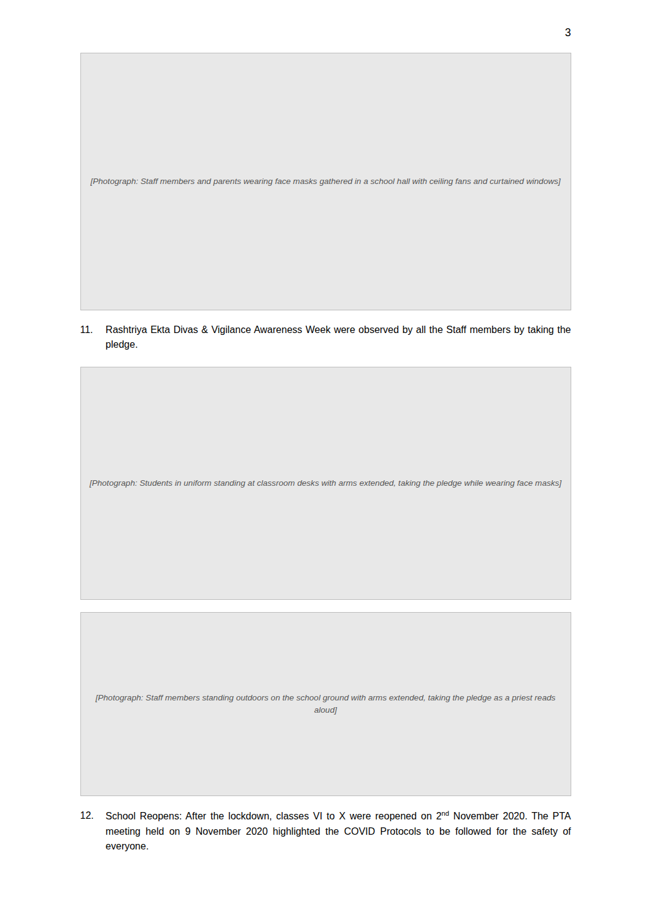3
[Photograph: Staff members and parents wearing face masks gathered in a school hall with ceiling fans and curtained windows]
11.
Rashtriya Ekta Divas & Vigilance Awareness Week were observed by all the Staff members by taking the pledge.
[Photograph: Students in uniform standing at classroom desks with arms extended, taking the pledge while wearing face masks]
[Photograph: Staff members standing outdoors on the school ground with arms extended, taking the pledge as a priest reads aloud]
12.
School Reopens: After the lockdown, classes VI to X were reopened on 2nd November 2020. The PTA meeting held on 9 November 2020 highlighted the COVID Protocols to be followed for the safety of everyone.